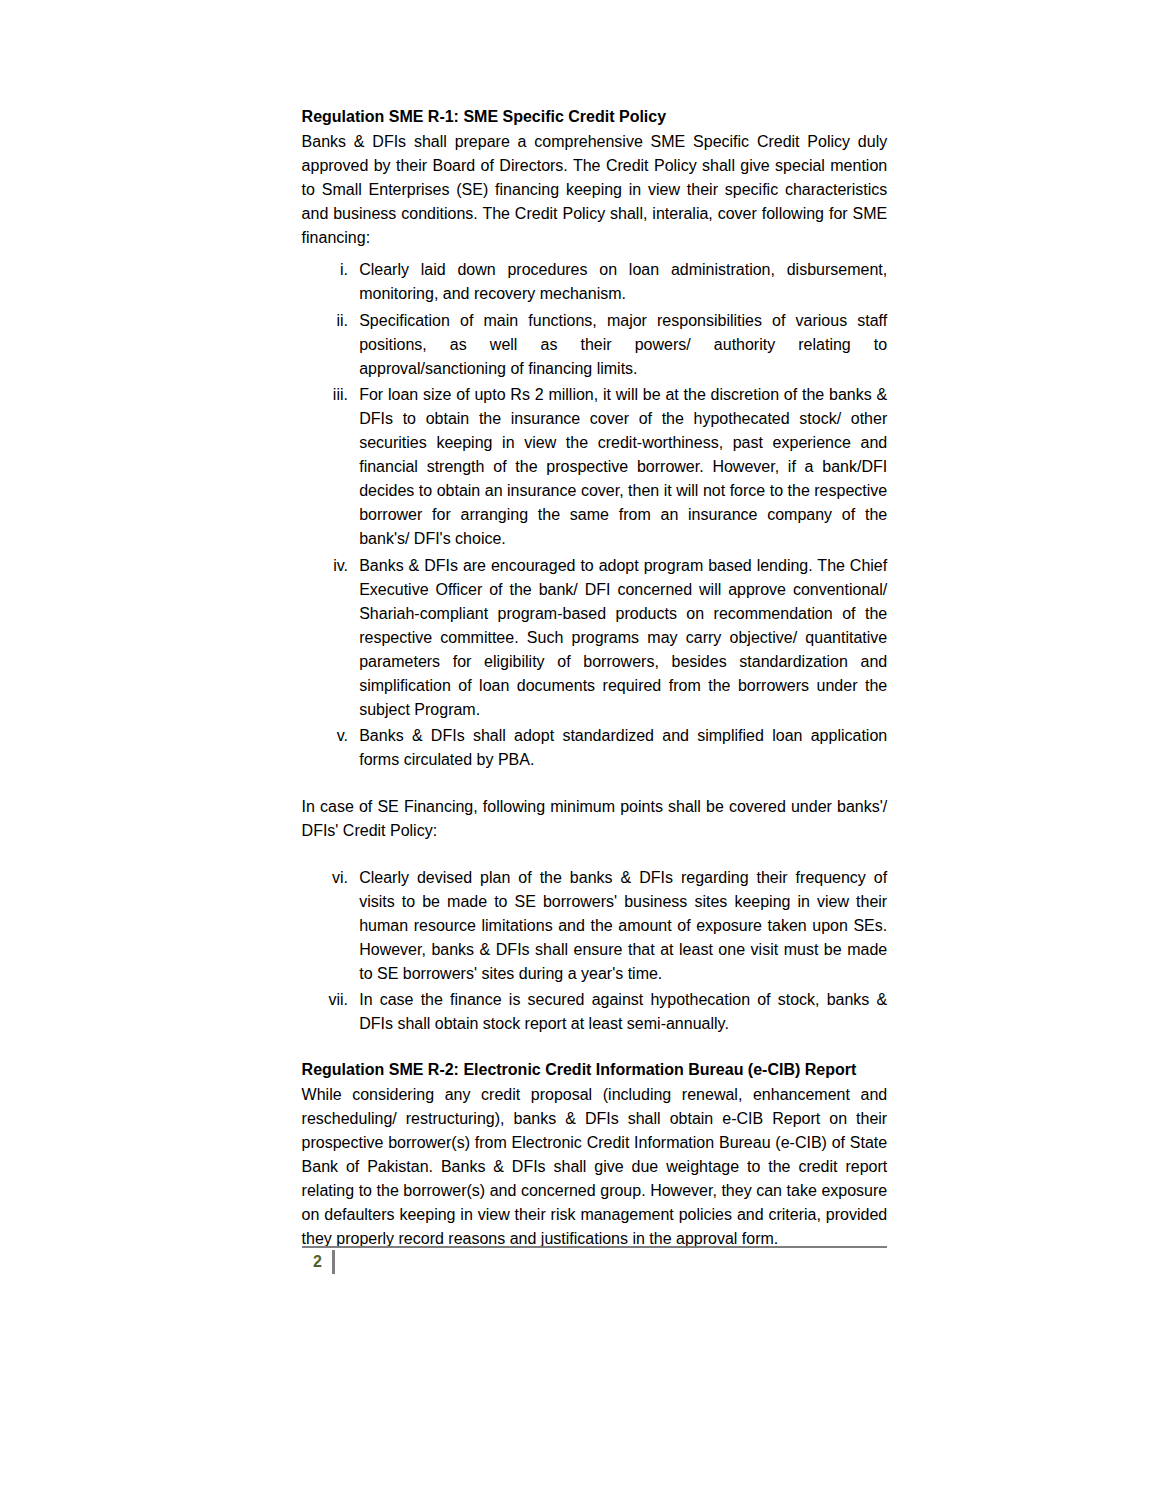Regulation SME R-1: SME Specific Credit Policy
Banks & DFIs shall prepare a comprehensive SME Specific Credit Policy duly approved by their Board of Directors. The Credit Policy shall give special mention to Small Enterprises (SE) financing keeping in view their specific characteristics and business conditions. The Credit Policy shall, interalia, cover following for SME financing:
Clearly laid down procedures on loan administration, disbursement, monitoring, and recovery mechanism.
Specification of main functions, major responsibilities of various staff positions, as well as their powers/ authority relating to approval/sanctioning of financing limits.
For loan size of upto Rs 2 million, it will be at the discretion of the banks & DFIs to obtain the insurance cover of the hypothecated stock/ other securities keeping in view the credit-worthiness, past experience and financial strength of the prospective borrower. However, if a bank/DFI decides to obtain an insurance cover, then it will not force to the respective borrower for arranging the same from an insurance company of the bank's/ DFI's choice.
Banks & DFIs are encouraged to adopt program based lending. The Chief Executive Officer of the bank/ DFI concerned will approve conventional/ Shariah-compliant program-based products on recommendation of the respective committee. Such programs may carry objective/ quantitative parameters for eligibility of borrowers, besides standardization and simplification of loan documents required from the borrowers under the subject Program.
Banks & DFIs shall adopt standardized and simplified loan application forms circulated by PBA.
In case of SE Financing, following minimum points shall be covered under banks'/ DFIs' Credit Policy:
Clearly devised plan of the banks & DFIs regarding their frequency of visits to be made to SE borrowers' business sites keeping in view their human resource limitations and the amount of exposure taken upon SEs. However, banks & DFIs shall ensure that at least one visit must be made to SE borrowers' sites during a year's time.
In case the finance is secured against hypothecation of stock, banks & DFIs shall obtain stock report at least semi-annually.
Regulation SME R-2: Electronic Credit Information Bureau (e-CIB) Report
While considering any credit proposal (including renewal, enhancement and rescheduling/ restructuring), banks & DFIs shall obtain e-CIB Report on their prospective borrower(s) from Electronic Credit Information Bureau (e-CIB) of State Bank of Pakistan. Banks & DFIs shall give due weightage to the credit report relating to the borrower(s) and concerned group. However, they can take exposure on defaulters keeping in view their risk management policies and criteria, provided they properly record reasons and justifications in the approval form.
2